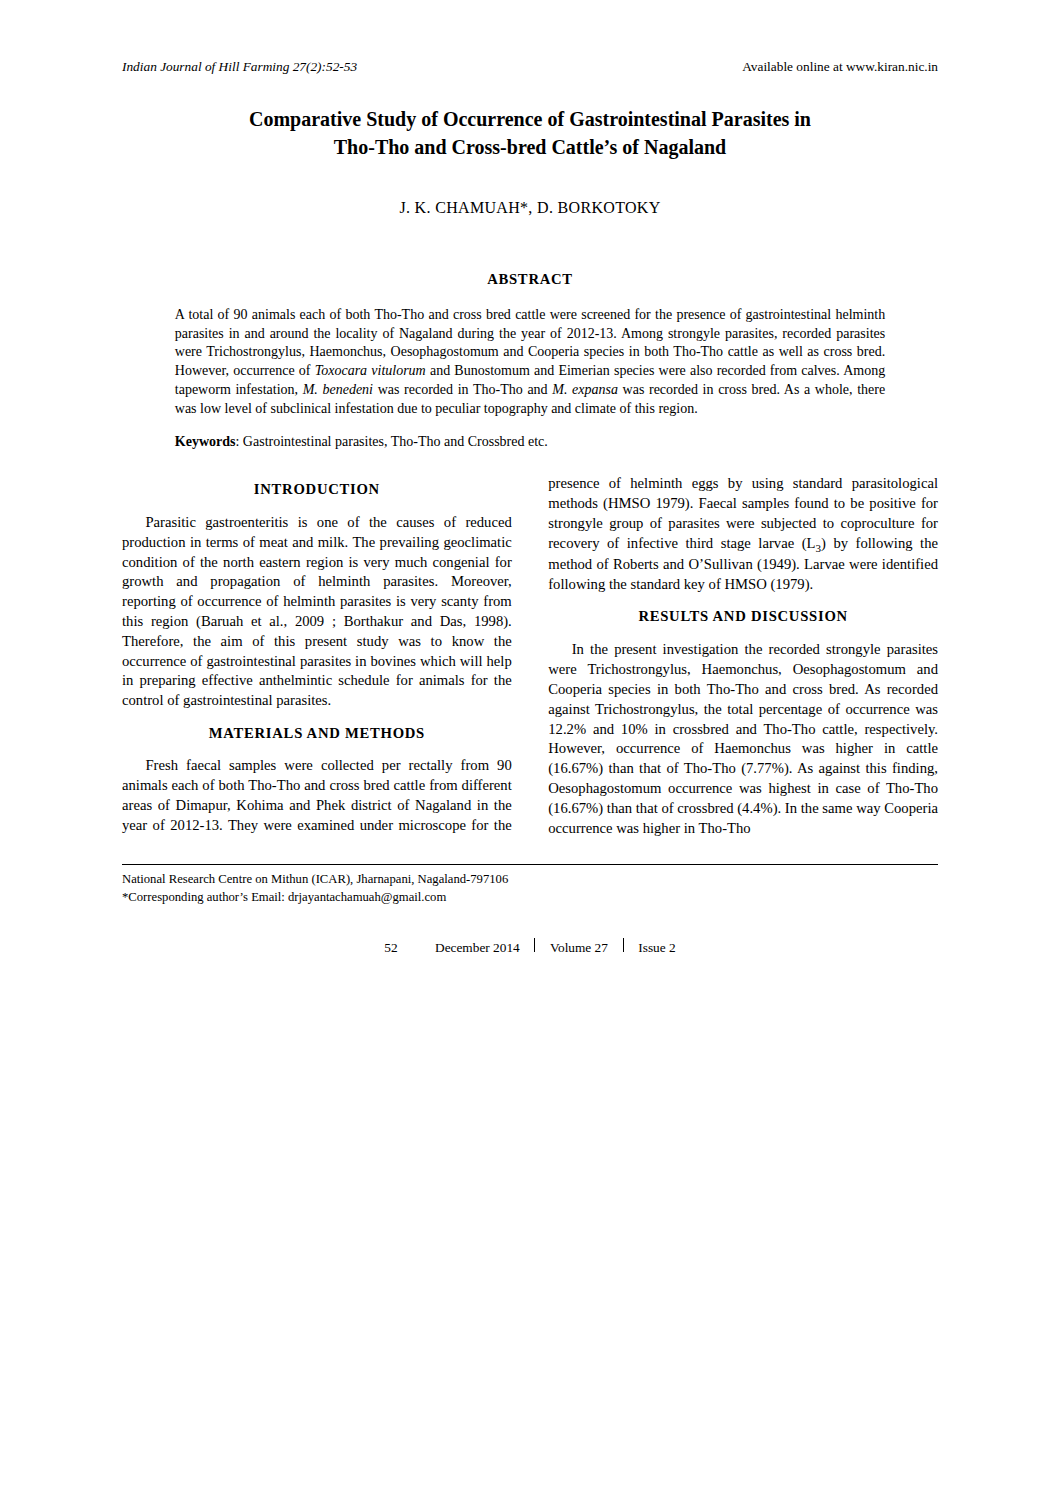Indian Journal of Hill Farming 27(2):52-53 Available online at www.kiran.nic.in
Comparative Study of Occurrence of Gastrointestinal Parasites in
Tho-Tho and Cross-bred Cattle’s of Nagaland
J. K. CHAMUAH*, D. BORKOTOKY
ABSTRACT
A total of 90 animals each of both Tho-Tho and cross bred cattle were screened for the presence of gastrointestinal helminth parasites in and around the locality of Nagaland during the year of 2012-13. Among strongyle parasites, recorded parasites were Trichostrongylus, Haemonchus, Oesophagostomum and Cooperia species in both Tho-Tho cattle as well as cross bred. However, occurrence of Toxocara vitulorum and Bunostomum and Eimerian species were also recorded from calves. Among tapeworm infestation, M. benedeni was recorded in Tho-Tho and M. expansa was recorded in cross bred. As a whole, there was low level of subclinical infestation due to peculiar topography and climate of this region.
Keywords: Gastrointestinal parasites, Tho-Tho and Crossbred etc.
INTRODUCTION
Parasitic gastroenteritis is one of the causes of reduced production in terms of meat and milk. The prevailing geoclimatic condition of the north eastern region is very much congenial for growth and propagation of helminth parasites. Moreover, reporting of occurrence of helminth parasites is very scanty from this region (Baruah et al., 2009 ; Borthakur and Das, 1998). Therefore, the aim of this present study was to know the occurrence of gastrointestinal parasites in bovines which will help in preparing effective anthelmintic schedule for animals for the control of gastrointestinal parasites.
MATERIALS AND METHODS
Fresh faecal samples were collected per rectally from 90 animals each of both Tho-Tho and cross bred cattle from different areas of Dimapur, Kohima and Phek district of Nagaland in the year of 2012-13. They were examined under microscope for the presence of helminth eggs by using standard parasitological methods (HMSO 1979). Faecal samples found to be positive for strongyle group of parasites were subjected to coproculture for recovery of infective third stage larvae (L3) by following the method of Roberts and O’Sullivan (1949). Larvae were identified following the standard key of HMSO (1979).
RESULTS AND DISCUSSION
In the present investigation the recorded strongyle parasites were Trichostrongylus, Haemonchus, Oesophagostomum and Cooperia species in both Tho-Tho and cross bred. As recorded against Trichostrongylus, the total percentage of occurrence was 12.2% and 10% in crossbred and Tho-Tho cattle, respectively. However, occurrence of Haemonchus was higher in cattle (16.67%) than that of Tho-Tho (7.77%). As against this finding, Oesophagostomum occurrence was highest in case of Tho-Tho (16.67%) than that of crossbred (4.4%). In the same way Cooperia occurrence was higher in Tho-Tho
National Research Centre on Mithun (ICAR), Jharnapani, Nagaland-797106
*Corresponding author’s Email: drjayantachamuah@gmail.com
52 December 2014 Volume 27 Issue 2